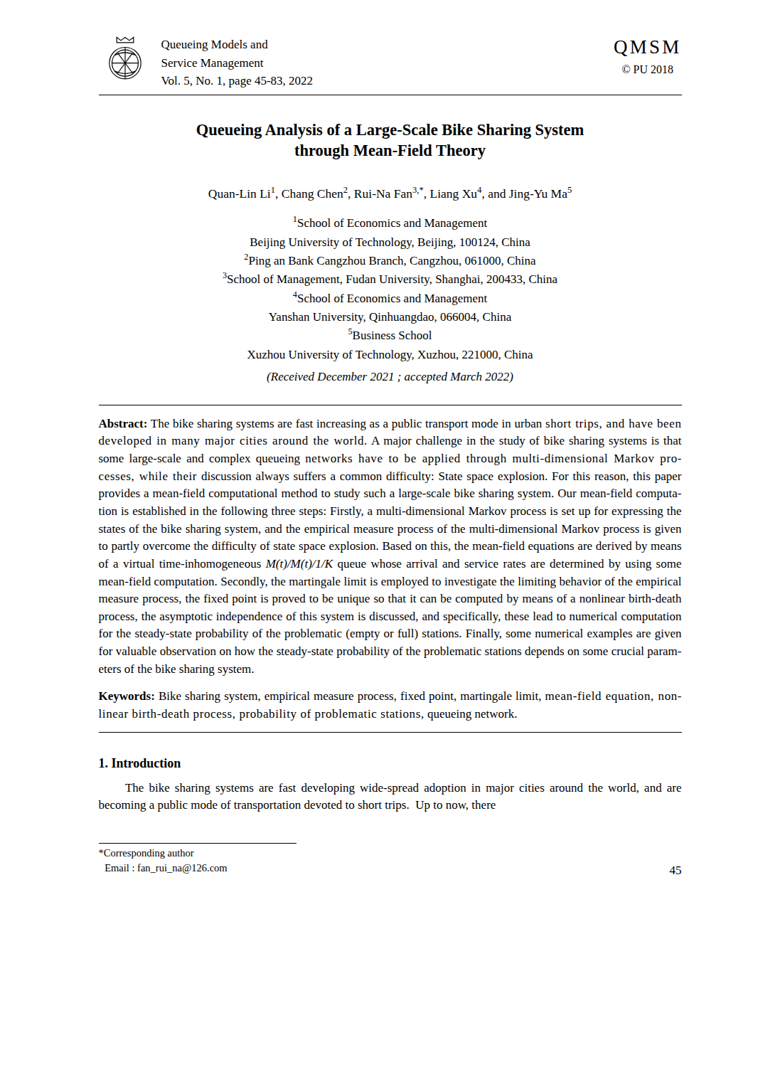Queueing Models and
Service Management
Vol. 5, No. 1, page 45-83, 2022
QMSM
© PU 2018
Queueing Analysis of a Large-Scale Bike Sharing System
through Mean-Field Theory
Quan-Lin Li1, Chang Chen2, Rui-Na Fan3,*, Liang Xu4, and Jing-Yu Ma5
1School of Economics and Management
Beijing University of Technology, Beijing, 100124, China
2Ping an Bank Cangzhou Branch, Cangzhou, 061000, China
3School of Management, Fudan University, Shanghai, 200433, China
4School of Economics and Management
Yanshan University, Qinhuangdao, 066004, China
5Business School
Xuzhou University of Technology, Xuzhou, 221000, China
(Received December 2021 ; accepted March 2022)
Abstract: The bike sharing systems are fast increasing as a public transport mode in urban short trips, and have been developed in many major cities around the world. A major challenge in the study of bike sharing systems is that some large-scale and complex queueing networks have to be applied through multi-dimensional Markov processes, while their discussion always suffers a common difficulty: State space explosion. For this reason, this paper provides a mean-field computational method to study such a large-scale bike sharing system. Our mean-field computation is established in the following three steps: Firstly, a multi-dimensional Markov process is set up for expressing the states of the bike sharing system, and the empirical measure process of the multi-dimensional Markov process is given to partly overcome the difficulty of state space explosion. Based on this, the mean-field equations are derived by means of a virtual time-inhomogeneous M(t)/M(t)/1/K queue whose arrival and service rates are determined by using some mean-field computation. Secondly, the martingale limit is employed to investigate the limiting behavior of the empirical measure process, the fixed point is proved to be unique so that it can be computed by means of a nonlinear birth-death process, the asymptotic independence of this system is discussed, and specifically, these lead to numerical computation for the steady-state probability of the problematic (empty or full) stations. Finally, some numerical examples are given for valuable observation on how the steady-state probability of the problematic stations depends on some crucial parameters of the bike sharing system.
Keywords: Bike sharing system, empirical measure process, fixed point, martingale limit, mean-field equation, nonlinear birth-death process, probability of problematic stations, queueing network.
1. Introduction
The bike sharing systems are fast developing wide-spread adoption in major cities around the world, and are becoming a public mode of transportation devoted to short trips. Up to now, there
*Corresponding author
Email : fan_rui_na@126.com
45